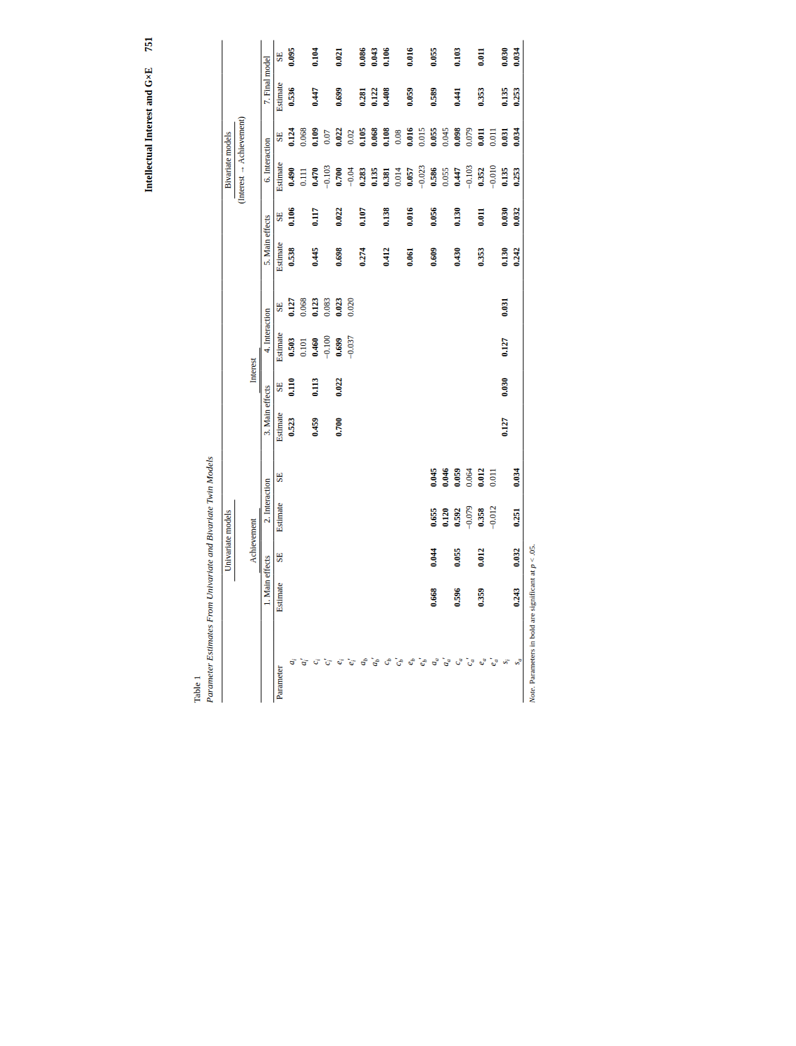Intellectual Interest and G×E751
Table 1
Parameter Estimates From Univariate and Bivariate Twin Models
| | Univariate models | | | | Bivariate models |
| --- | --- | --- | --- | --- | --- |
| | | | | | (Interest → Achievement) |
| | Achievement | | Interest | | |
| | 1. Main effects | 2. Interaction | | 3. Main effects | 4. Interaction | | 5. Main effects | 6. Interaction | 7. Final model |
| Parameter | Estimate | SE | Estimate | SE | | Estimate | SE | Estimate | SE | | Estimate | SE | Estimate | SE | Estimate | SE |
| a i | | | | | | 0.523 | 0.110 | 0.503 | 0.127 | | 0.538 | 0.106 | 0.490 | 0.124 | 0.536 | 0.095 |
| a i ′ | | | | | | | | 0.101 | 0.068 | | | | 0.111 | 0.068 | | |
| c i | | | | | | 0.459 | 0.113 | 0.460 | 0.123 | | 0.445 | 0.117 | 0.470 | 0.109 | 0.447 | 0.104 |
| c i ′ | | | | | | | | −0.100 | 0.083 | | | | −0.103 | 0.07 | | |
| e i | | | | | | 0.700 | 0.022 | 0.699 | 0.023 | | 0.698 | 0.022 | 0.700 | 0.022 | 0.699 | 0.021 |
| e i ′ | | | | | | | | −0.037 | 0.020 | | | | −0.04 | 0.02 | | |
| a b | | | | | | | | | | | 0.274 | 0.107 | 0.283 | 0.105 | 0.281 | 0.086 |
| a b ′ | | | | | | | | | | | | | 0.135 | 0.068 | 0.122 | 0.043 |
| c b | | | | | | | | | | | 0.412 | 0.138 | 0.381 | 0.108 | 0.408 | 0.106 |
| c b ′ | | | | | | | | | | | | | 0.014 | 0.08 | | |
| e b | | | | | | | | | | | 0.061 | 0.016 | 0.057 | 0.016 | 0.059 | 0.016 |
| e b ′ | | | | | | | | | | | | | −0.023 | 0.015 | | |
| a a | 0.668 | 0.044 | 0.655 | 0.045 | | | | | | | 0.609 | 0.056 | 0.586 | 0.055 | 0.589 | 0.055 |
| a a ′ | | | 0.120 | 0.046 | | | | | | | | | 0.055 | 0.045 | | |
| c a | 0.596 | 0.055 | 0.592 | 0.059 | | | | | | | 0.430 | 0.130 | 0.447 | 0.098 | 0.441 | 0.103 |
| c a ′ | | | −0.079 | 0.064 | | | | | | | | | −0.103 | 0.079 | | |
| e a | 0.359 | 0.012 | 0.358 | 0.012 | | | | | | | 0.353 | 0.011 | 0.352 | 0.011 | 0.353 | 0.011 |
| e a ′ | | | −0.012 | 0.011 | | | | | | | | | −0.010 | 0.011 | | |
| s i | | | | | | 0.127 | 0.030 | 0.127 | 0.031 | | 0.130 | 0.030 | 0.135 | 0.031 | 0.135 | 0.030 |
| s a | 0.243 | 0.032 | 0.251 | 0.034 | | | | | | | 0.242 | 0.032 | 0.253 | 0.034 | 0.253 | 0.034 |
Note. Parameters in bold are significant at p < .05.